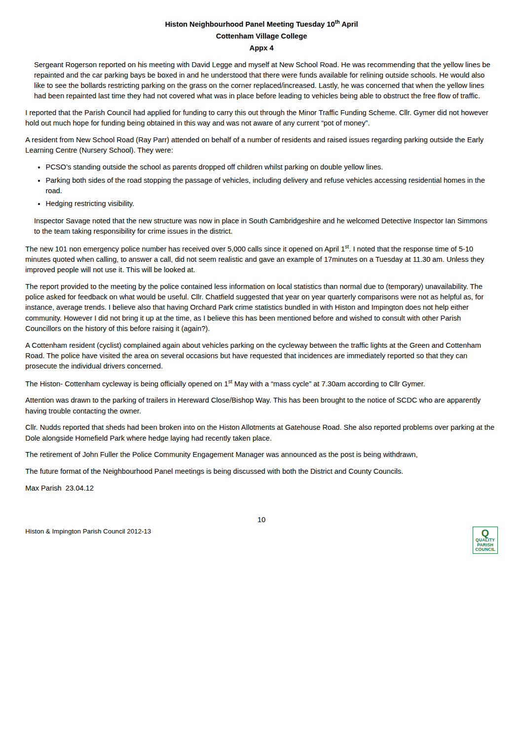Histon Neighbourhood Panel Meeting Tuesday 10th April
Cottenham Village College
Appx 4
Sergeant Rogerson reported on his meeting with David Legge and myself at New School Road. He was recommending that the yellow lines be repainted and the car parking bays be boxed in and he understood that there were funds available for relining outside schools. He would also like to see the bollards restricting parking on the grass on the corner replaced/increased. Lastly, he was concerned that when the yellow lines had been repainted last time they had not covered what was in place before leading to vehicles being able to obstruct the free flow of traffic.
I reported that the Parish Council had applied for funding to carry this out through the Minor Traffic Funding Scheme. Cllr. Gymer did not however hold out much hope for funding being obtained in this way and was not aware of any current “pot of money”.
A resident from New School Road (Ray Parr) attended on behalf of a number of residents and raised issues regarding parking outside the Early Learning Centre (Nursery School). They were:
PCSO’s standing outside the school as parents dropped off children whilst parking on double yellow lines.
Parking both sides of the road stopping the passage of vehicles, including delivery and refuse vehicles accessing residential homes in the road.
Hedging restricting visibility.
Inspector Savage noted that the new structure was now in place in South Cambridgeshire and he welcomed Detective Inspector Ian Simmons to the team taking responsibility for crime issues in the district.
The new 101 non emergency police number has received over 5,000 calls since it opened on April 1st. I noted that the response time of 5-10 minutes quoted when calling, to answer a call, did not seem realistic and gave an example of 17minutes on a Tuesday at 11.30 am. Unless they improved people will not use it. This will be looked at.
The report provided to the meeting by the police contained less information on local statistics than normal due to (temporary) unavailability. The police asked for feedback on what would be useful. Cllr. Chatfield suggested that year on year quarterly comparisons were not as helpful as, for instance, average trends. I believe also that having Orchard Park crime statistics bundled in with Histon and Impington does not help either community. However I did not bring it up at the time, as I believe this has been mentioned before and wished to consult with other Parish Councillors on the history of this before raising it (again?).
A Cottenham resident (cyclist) complained again about vehicles parking on the cycleway between the traffic lights at the Green and Cottenham Road. The police have visited the area on several occasions but have requested that incidences are immediately reported so that they can prosecute the individual drivers concerned.
The Histon- Cottenham cycleway is being officially opened on 1st May with a “mass cycle” at 7.30am according to Cllr Gymer.
Attention was drawn to the parking of trailers in Hereward Close/Bishop Way. This has been brought to the notice of SCDC who are apparently having trouble contacting the owner.
Cllr. Nudds reported that sheds had been broken into on the Histon Allotments at Gatehouse Road. She also reported problems over parking at the Dole alongside Homefield Park where hedge laying had recently taken place.
The retirement of John Fuller the Police Community Engagement Manager was announced as the post is being withdrawn,
The future format of the Neighbourhood Panel meetings is being discussed with both the District and County Councils.
Max Parish 23.04.12
10
Histon & Impington Parish Council 2012-13
Q QUALITY
PARISH
COUNCIL